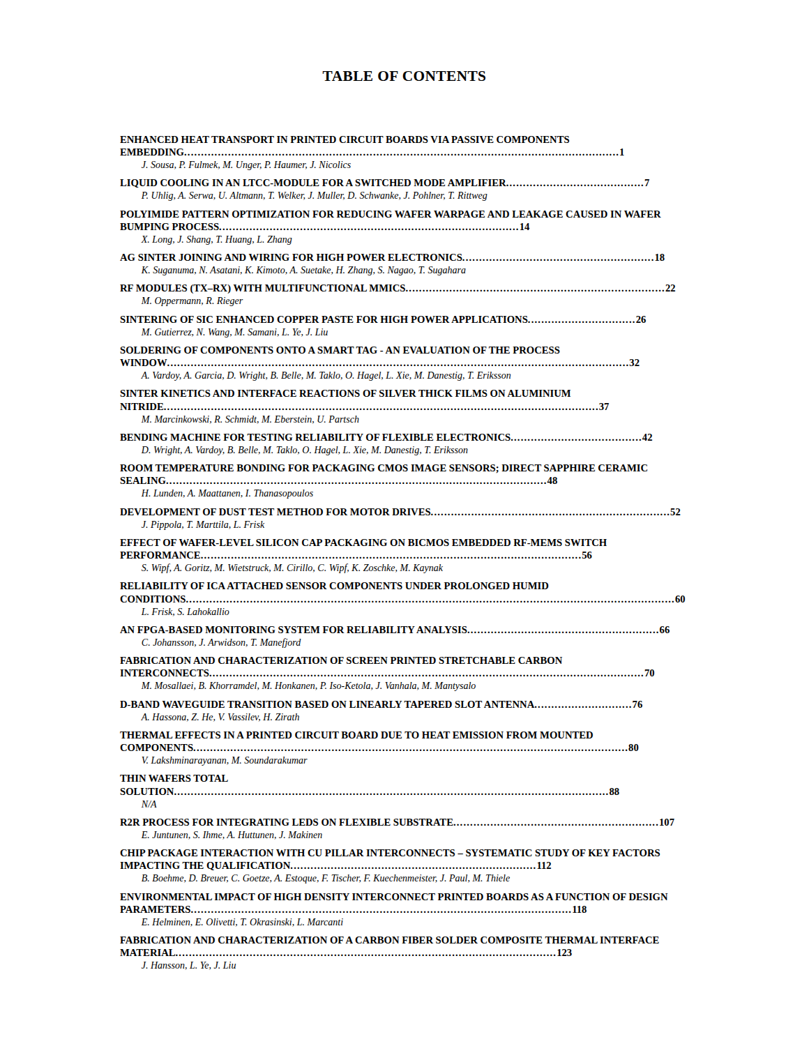TABLE OF CONTENTS
Enhanced Heat Transport in Printed Circuit Boards via Passive Components Embedding................................................................................................................................. 1 J. Sousa, P. Fulmek, M. Unger, P. Haumer, J. Nicolics
Liquid Cooling in an LTCC-Module for a Switched Mode Amplifier......................................... 7 P. Uhlig, A. Serwa, U. Altmann, T. Welker, J. Muller, D. Schwanke, J. Pohlner, T. Rittweg
Polyimide Pattern Optimization for Reducing Wafer Warpage and Leakage Caused in Wafer Bumping Process......................................................................................... 14 X. Long, J. Shang, T. Huang, L. Zhang
Ag Sinter Joining and Wiring for High Power Electronics......................................................... 18 K. Suganuma, N. Asatani, K. Kimoto, A. Suetake, H. Zhang, S. Nagao, T. Sugahara
RF Modules (TX–RX) with Multifunctional MMICs............................................................................. 22 M. Oppermann, R. Rieger
Sintering of SiC Enhanced Copper Paste for High Power Applications................................ 26 M. Gutierrez, N. Wang, M. Samani, L. Ye, J. Liu
Soldering of Components onto a Smart Tag - An Evaluation of the Process Window......................................................................................................................................... 32 A. Vardoy, A. Garcia, D. Wright, B. Belle, M. Taklo, O. Hagel, L. Xie, M. Danestig, T. Eriksson
Sinter Kinetics and Interface Reactions of Silver Thick Films on Aluminium Nitride................................................................................................................................. 37 M. Marcinkowski, R. Schmidt, M. Eberstein, U. Partsch
Bending Machine for Testing Reliability of Flexible Electronics....................................... 42 D. Wright, A. Vardoy, B. Belle, M. Taklo, O. Hagel, L. Xie, M. Danestig, T. Eriksson
Room Temperature Bonding for Packaging CMOS Image Sensors; Direct Sapphire Ceramic Sealing................................................................................................................. 48 H. Lunden, A. Maattanen, I. Thanasopoulos
Development of Dust Test Method for Motor Drives....................................................................... 52 J. Pippola, T. Marttila, L. Frisk
Effect of Wafer-Level Silicon Cap Packaging on BiCMOS Embedded RF-MEMS Switch Performance................................................................................................................. 56 S. Wipf, A. Goritz, M. Wietstruck, M. Cirillo, C. Wipf, K. Zoschke, M. Kaynak
Reliability of ICA Attached Sensor Components Under Prolonged Humid Conditions................................................................................................................................................. 60 L. Frisk, S. Lahokallio
An FPGA-Based Monitoring System for Reliability Analysis......................................................... 66 C. Johansson, J. Arwidson, T. Manefjord
Fabrication and Characterization of Screen Printed Stretchable Carbon Interconnects................................................................................................................................. 70 M. Mosallaei, B. Khorramdel, M. Honkanen, P. Iso-Ketola, J. Vanhala, M. Mantysalo
D-Band Waveguide Transition Based on Linearly Tapered Slot Antenna............................. 76 A. Hassona, Z. He, V. Vassilev, H. Zirath
Thermal Effects in a Printed Circuit Board Due to Heat Emission from Mounted Components................................................................................................................................. 80 V. Lakshminarayanan, M. Soundarakumar
Thin Wafers Total Solution................................................................................................................................. 88 N/A
R2R Process for Integrating LEDs on Flexible Substrate............................................................. 107 E. Juntunen, S. Ihme, A. Huttunen, J. Makinen
Chip Package Interaction with Cu Pillar Interconnects – Systematic Study of Key Factors Impacting the Qualification......................................................................... 112 B. Boehme, D. Breuer, C. Goetze, A. Estoque, F. Tischer, F. Kuechenmeister, J. Paul, M. Thiele
Environmental Impact of High Density Interconnect Printed Boards as a Function of Design Parameters................................................................................................................. 118 E. Helminen, E. Olivetti, T. Okrasinski, L. Marcanti
Fabrication and Characterization of a Carbon Fiber Solder Composite Thermal Interface Material................................................................................................................. 123 J. Hansson, L. Ye, J. Liu